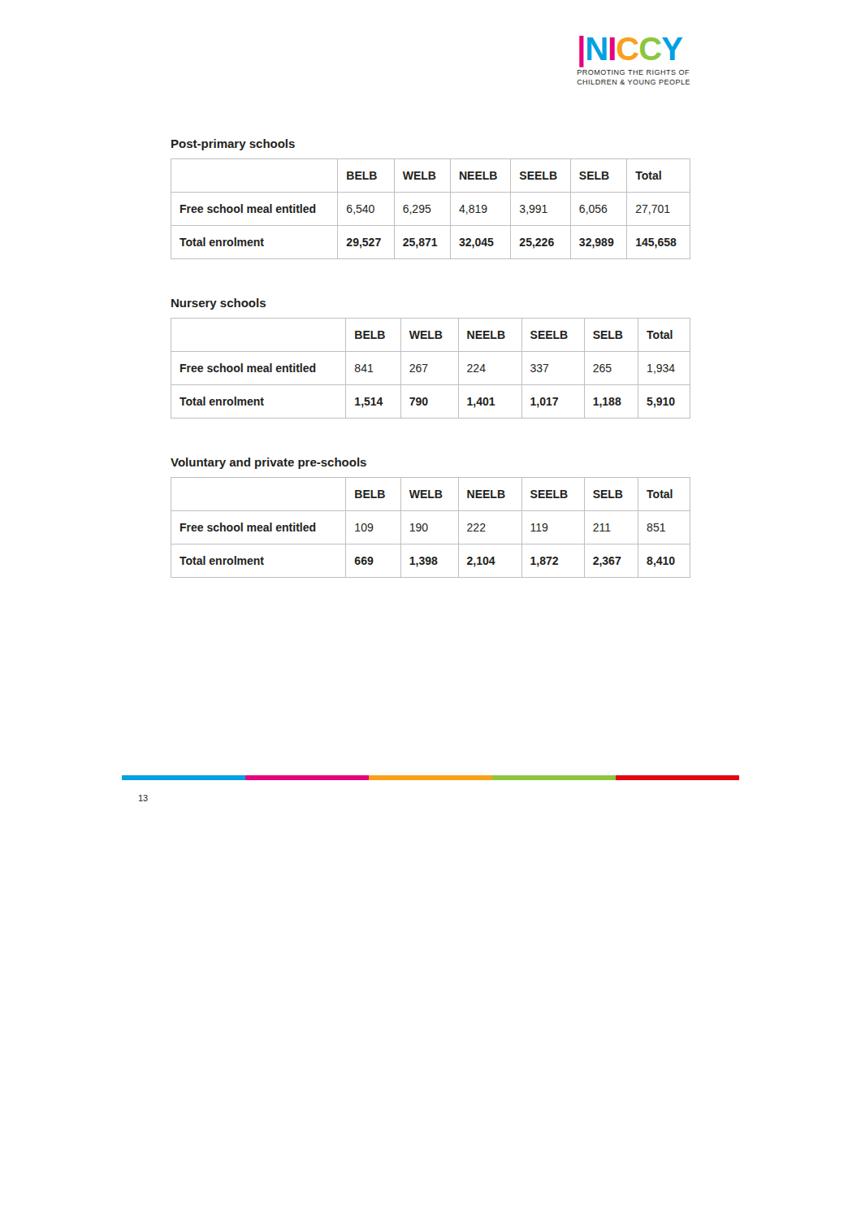|NICCY
PROMOTING THE RIGHTS OF
CHILDREN & YOUNG PEOPLE
Post-primary schools
| | BELB | WELB | NEELB | SEELB | SELB | Total |
| --- | --- | --- | --- | --- | --- | --- |
| Free school meal entitled | 6,540 | 6,295 | 4,819 | 3,991 | 6,056 | 27,701 |
| Total enrolment | 29,527 | 25,871 | 32,045 | 25,226 | 32,989 | 145,658 |
Nursery schools
| | BELB | WELB | NEELB | SEELB | SELB | Total |
| --- | --- | --- | --- | --- | --- | --- |
| Free school meal entitled | 841 | 267 | 224 | 337 | 265 | 1,934 |
| Total enrolment | 1,514 | 790 | 1,401 | 1,017 | 1,188 | 5,910 |
Voluntary and private pre-schools
| | BELB | WELB | NEELB | SEELB | SELB | Total |
| --- | --- | --- | --- | --- | --- | --- |
| Free school meal entitled | 109 | 190 | 222 | 119 | 211 | 851 |
| Total enrolment | 669 | 1,398 | 2,104 | 1,872 | 2,367 | 8,410 |
13